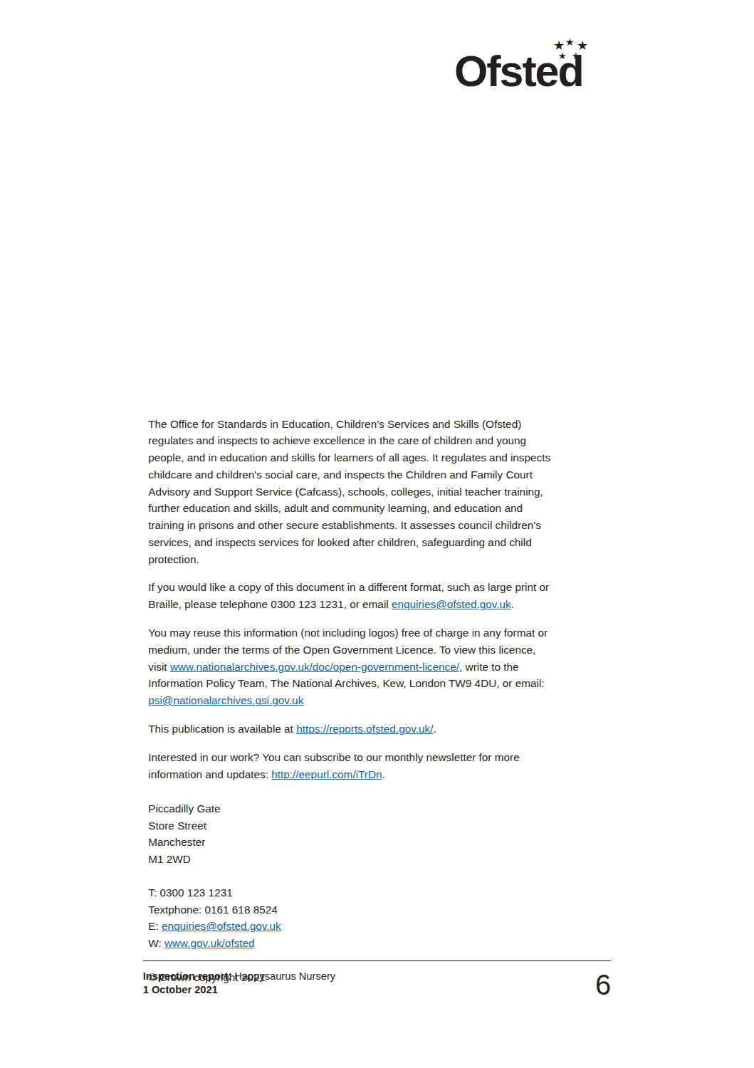The Office for Standards in Education, Children's Services and Skills (Ofsted) regulates and inspects to achieve excellence in the care of children and young people, and in education and skills for learners of all ages. It regulates and inspects childcare and children's social care, and inspects the Children and Family Court Advisory and Support Service (Cafcass), schools, colleges, initial teacher training, further education and skills, adult and community learning, and education and training in prisons and other secure establishments. It assesses council children's services, and inspects services for looked after children, safeguarding and child protection.
If you would like a copy of this document in a different format, such as large print or Braille, please telephone 0300 123 1231, or email enquiries@ofsted.gov.uk.
You may reuse this information (not including logos) free of charge in any format or medium, under the terms of the Open Government Licence. To view this licence, visit www.nationalarchives.gov.uk/doc/open-government-licence/, write to the Information Policy Team, The National Archives, Kew, London TW9 4DU, or email: psi@nationalarchives.gsi.gov.uk
This publication is available at https://reports.ofsted.gov.uk/.
Interested in our work? You can subscribe to our monthly newsletter for more information and updates: http://eepurl.com/iTrDn.
Piccadilly Gate
Store Street
Manchester
M1 2WD
T: 0300 123 1231
Textphone: 0161 618 8524
E: enquiries@ofsted.gov.uk
W: www.gov.uk/ofsted
© Crown copyright 2021
Inspection report: Happysaurus Nursery
1 October 2021
6